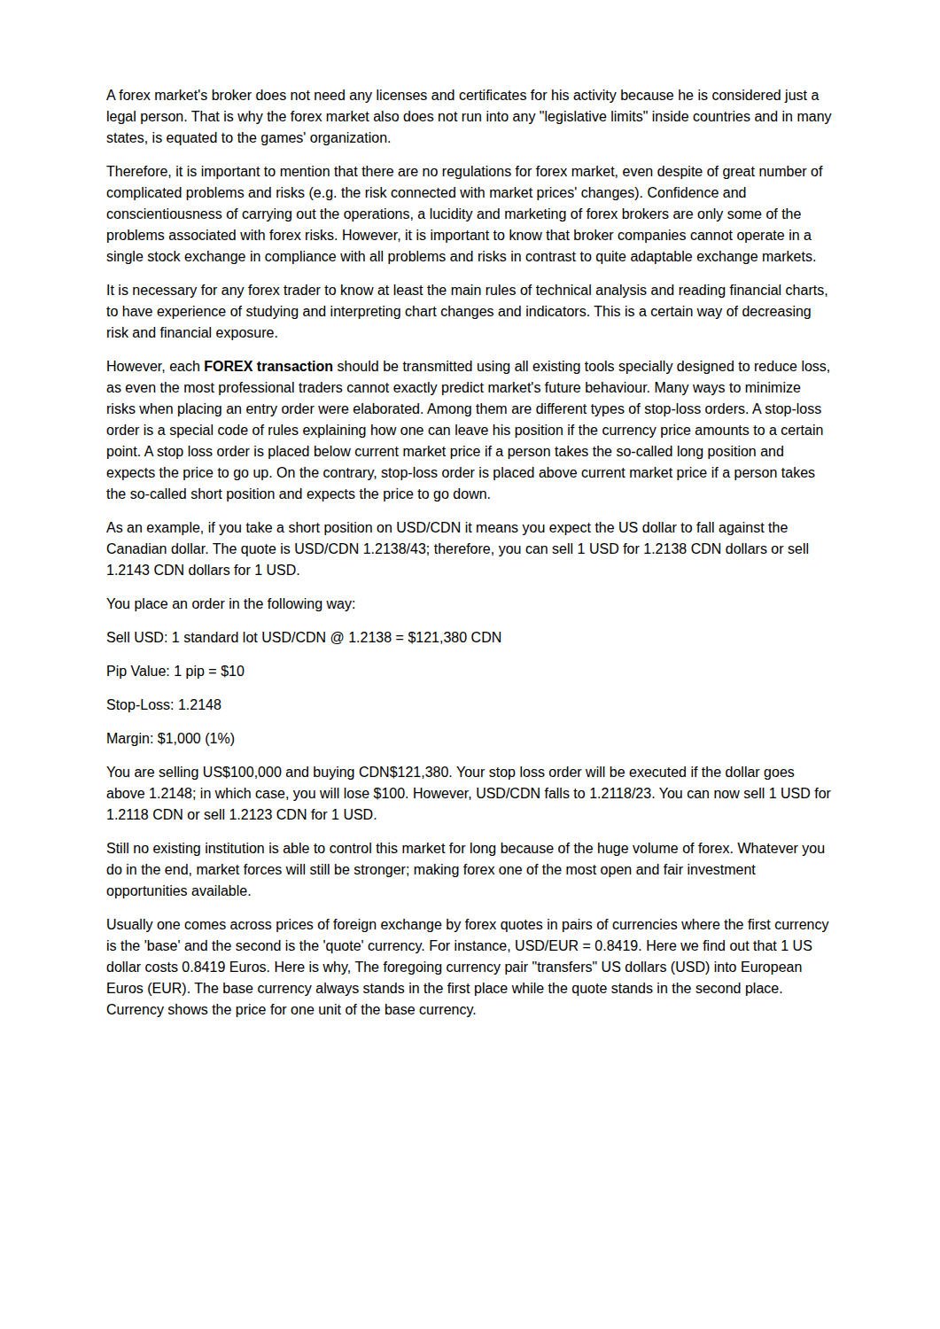A forex market's broker does not need any licenses and certificates for his activity because he is considered just a legal person. That is why the forex market also does not run into any "legislative limits" inside countries and in many states, is equated to the games' organization.
Therefore, it is important to mention that there are no regulations for forex market, even despite of great number of complicated problems and risks (e.g. the risk connected with market prices' changes). Confidence and conscientiousness of carrying out the operations, a lucidity and marketing of forex brokers are only some of the problems associated with forex risks. However, it is important to know that broker companies cannot operate in a single stock exchange in compliance with all problems and risks in contrast to quite adaptable exchange markets.
It is necessary for any forex trader to know at least the main rules of technical analysis and reading financial charts, to have experience of studying and interpreting chart changes and indicators. This is a certain way of decreasing risk and financial exposure.
However, each FOREX transaction should be transmitted using all existing tools specially designed to reduce loss, as even the most professional traders cannot exactly predict market's future behaviour. Many ways to minimize risks when placing an entry order were elaborated. Among them are different types of stop-loss orders. A stop-loss order is a special code of rules explaining how one can leave his position if the currency price amounts to a certain point. A stop loss order is placed below current market price if a person takes the so-called long position and expects the price to go up. On the contrary, stop-loss order is placed above current market price if a person takes the so-called short position and expects the price to go down.
As an example, if you take a short position on USD/CDN it means you expect the US dollar to fall against the Canadian dollar. The quote is USD/CDN 1.2138/43; therefore, you can sell 1 USD for 1.2138 CDN dollars or sell 1.2143 CDN dollars for 1 USD.
You place an order in the following way:
Sell USD: 1 standard lot USD/CDN @ 1.2138 = $121,380 CDN
Pip Value: 1 pip = $10
Stop-Loss: 1.2148
Margin: $1,000 (1%)
You are selling US$100,000 and buying CDN$121,380. Your stop loss order will be executed if the dollar goes above 1.2148; in which case, you will lose $100. However, USD/CDN falls to 1.2118/23. You can now sell 1 USD for 1.2118 CDN or sell 1.2123 CDN for 1 USD.
Still no existing institution is able to control this market for long because of the huge volume of forex. Whatever you do in the end, market forces will still be stronger; making forex one of the most open and fair investment opportunities available.
Usually one comes across prices of foreign exchange by forex quotes in pairs of currencies where the first currency is the 'base' and the second is the 'quote' currency. For instance, USD/EUR = 0.8419. Here we find out that 1 US dollar costs 0.8419 Euros. Here is why, The foregoing currency pair "transfers" US dollars (USD) into European Euros (EUR). The base currency always stands in the first place while the quote stands in the second place. Currency shows the price for one unit of the base currency.